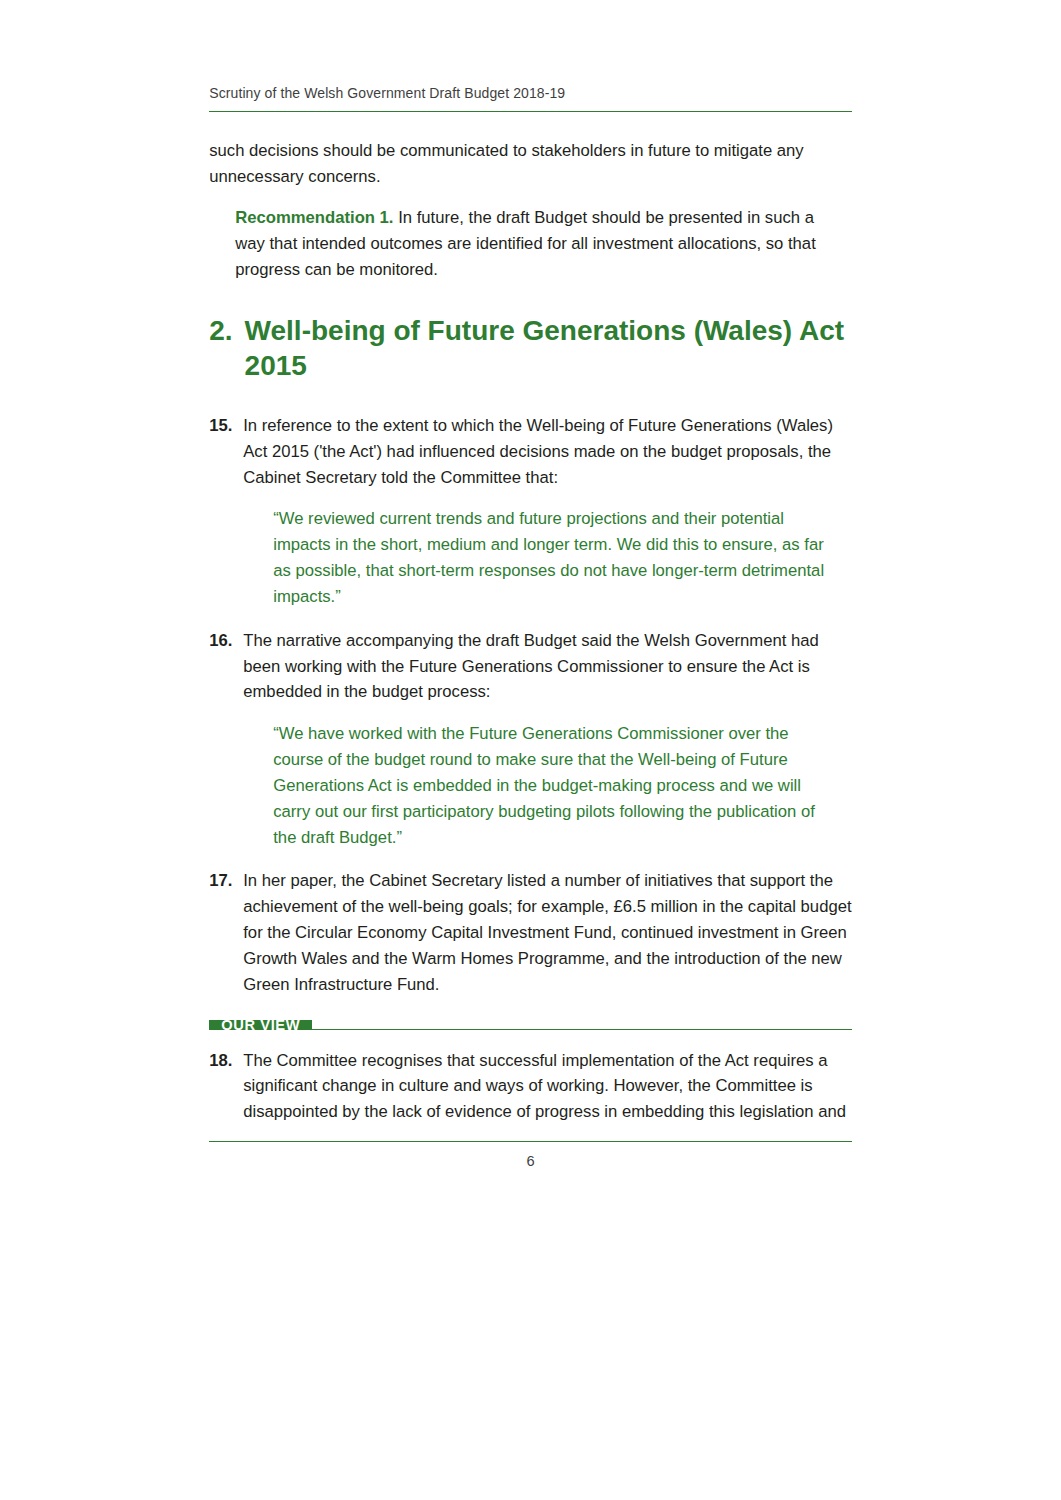Scrutiny of the Welsh Government Draft Budget 2018-19
such decisions should be communicated to stakeholders in future to mitigate any unnecessary concerns.
Recommendation 1. In future, the draft Budget should be presented in such a way that intended outcomes are identified for all investment allocations, so that progress can be monitored.
2. Well-being of Future Generations (Wales) Act 2015
15.
In reference to the extent to which the Well-being of Future Generations (Wales) Act 2015 ('the Act') had influenced decisions made on the budget proposals, the Cabinet Secretary told the Committee that:
“We reviewed current trends and future projections and their potential impacts in the short, medium and longer term. We did this to ensure, as far as possible, that short-term responses do not have longer-term detrimental impacts.”
16.
The narrative accompanying the draft Budget said the Welsh Government had been working with the Future Generations Commissioner to ensure the Act is embedded in the budget process:
“We have worked with the Future Generations Commissioner over the course of the budget round to make sure that the Well-being of Future Generations Act is embedded in the budget-making process and we will carry out our first participatory budgeting pilots following the publication of the draft Budget.”
17.
In her paper, the Cabinet Secretary listed a number of initiatives that support the achievement of the well-being goals; for example, £6.5 million in the capital budget for the Circular Economy Capital Investment Fund, continued investment in Green Growth Wales and the Warm Homes Programme, and the introduction of the new Green Infrastructure Fund.
OUR VIEW
18.
The Committee recognises that successful implementation of the Act requires a significant change in culture and ways of working. However, the Committee is disappointed by the lack of evidence of progress in embedding this legislation and
6